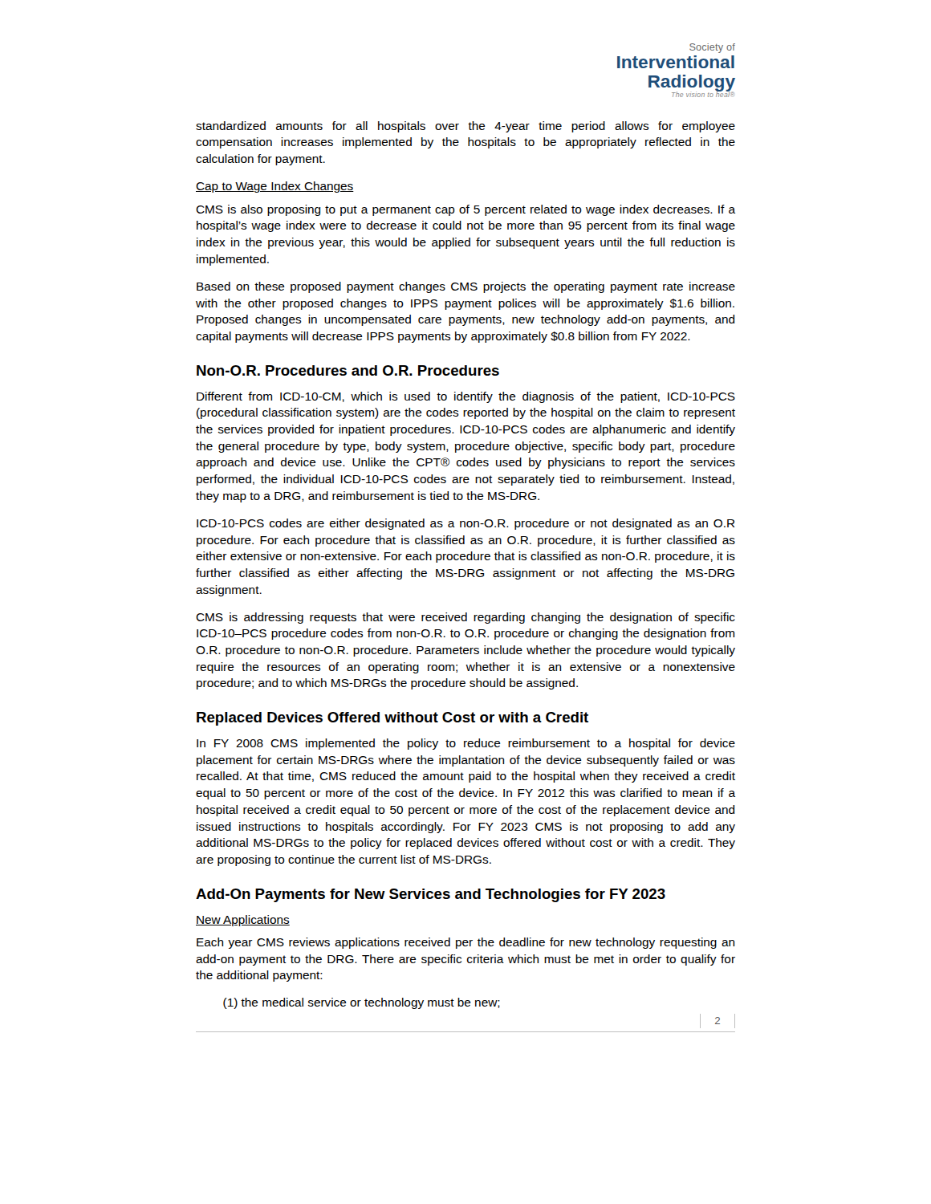Society of
Interventional
Radiology
The vision to heal®
standardized amounts for all hospitals over the 4-year time period allows for employee compensation increases implemented by the hospitals to be appropriately reflected in the calculation for payment.
Cap to Wage Index Changes
CMS is also proposing to put a permanent cap of 5 percent related to wage index decreases. If a hospital’s wage index were to decrease it could not be more than 95 percent from its final wage index in the previous year, this would be applied for subsequent years until the full reduction is implemented.
Based on these proposed payment changes CMS projects the operating payment rate increase with the other proposed changes to IPPS payment polices will be approximately $1.6 billion. Proposed changes in uncompensated care payments, new technology add-on payments, and capital payments will decrease IPPS payments by approximately $0.8 billion from FY 2022.
Non-O.R. Procedures and O.R. Procedures
Different from ICD-10-CM, which is used to identify the diagnosis of the patient, ICD-10-PCS (procedural classification system) are the codes reported by the hospital on the claim to represent the services provided for inpatient procedures. ICD-10-PCS codes are alphanumeric and identify the general procedure by type, body system, procedure objective, specific body part, procedure approach and device use. Unlike the CPT® codes used by physicians to report the services performed, the individual ICD-10-PCS codes are not separately tied to reimbursement. Instead, they map to a DRG, and reimbursement is tied to the MS-DRG.
ICD-10-PCS codes are either designated as a non-O.R. procedure or not designated as an O.R procedure. For each procedure that is classified as an O.R. procedure, it is further classified as either extensive or non-extensive. For each procedure that is classified as non-O.R. procedure, it is further classified as either affecting the MS-DRG assignment or not affecting the MS-DRG assignment.
CMS is addressing requests that were received regarding changing the designation of specific ICD-10–PCS procedure codes from non-O.R. to O.R. procedure or changing the designation from O.R. procedure to non-O.R. procedure. Parameters include whether the procedure would typically require the resources of an operating room; whether it is an extensive or a nonextensive procedure; and to which MS-DRGs the procedure should be assigned.
Replaced Devices Offered without Cost or with a Credit
In FY 2008 CMS implemented the policy to reduce reimbursement to a hospital for device placement for certain MS-DRGs where the implantation of the device subsequently failed or was recalled. At that time, CMS reduced the amount paid to the hospital when they received a credit equal to 50 percent or more of the cost of the device. In FY 2012 this was clarified to mean if a hospital received a credit equal to 50 percent or more of the cost of the replacement device and issued instructions to hospitals accordingly. For FY 2023 CMS is not proposing to add any additional MS-DRGs to the policy for replaced devices offered without cost or with a credit. They are proposing to continue the current list of MS-DRGs.
Add-On Payments for New Services and Technologies for FY 2023
New Applications
Each year CMS reviews applications received per the deadline for new technology requesting an add-on payment to the DRG. There are specific criteria which must be met in order to qualify for the additional payment:
(1) the medical service or technology must be new;
2